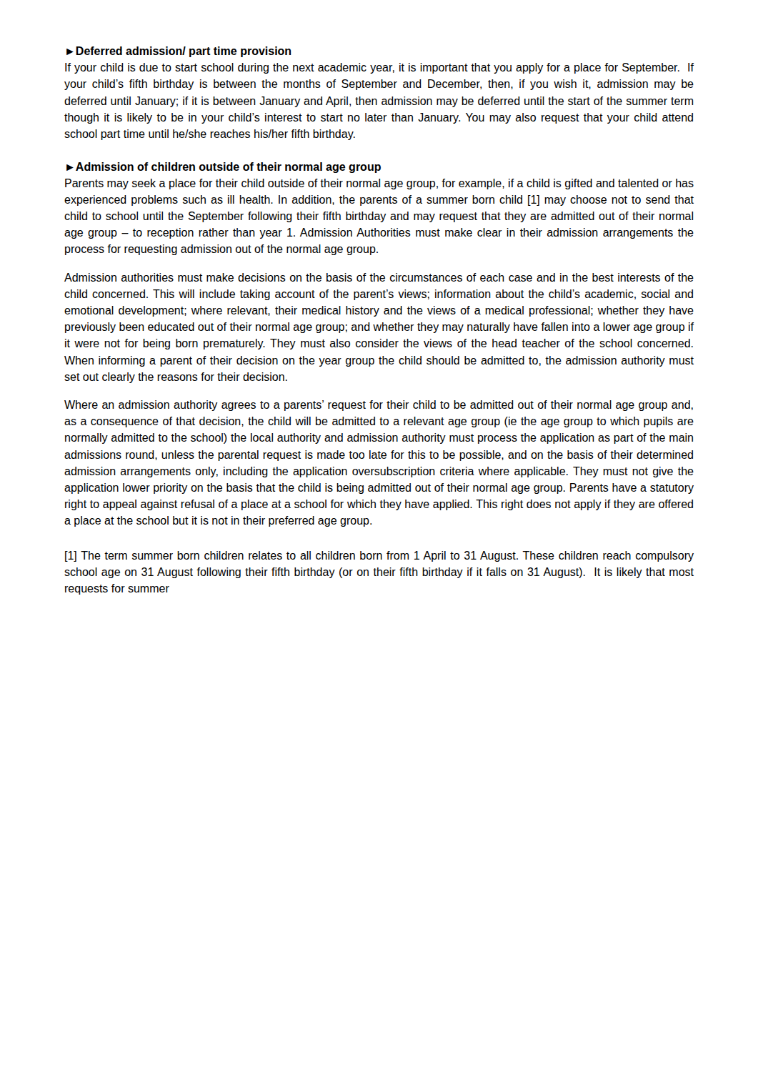►Deferred admission/ part time provision
If your child is due to start school during the next academic year, it is important that you apply for a place for September. If your child’s fifth birthday is between the months of September and December, then, if you wish it, admission may be deferred until January; if it is between January and April, then admission may be deferred until the start of the summer term though it is likely to be in your child’s interest to start no later than January. You may also request that your child attend school part time until he/she reaches his/her fifth birthday.
►Admission of children outside of their normal age group
Parents may seek a place for their child outside of their normal age group, for example, if a child is gifted and talented or has experienced problems such as ill health. In addition, the parents of a summer born child [1] may choose not to send that child to school until the September following their fifth birthday and may request that they are admitted out of their normal age group – to reception rather than year 1. Admission Authorities must make clear in their admission arrangements the process for requesting admission out of the normal age group.
Admission authorities must make decisions on the basis of the circumstances of each case and in the best interests of the child concerned. This will include taking account of the parent’s views; information about the child’s academic, social and emotional development; where relevant, their medical history and the views of a medical professional; whether they have previously been educated out of their normal age group; and whether they may naturally have fallen into a lower age group if it were not for being born prematurely. They must also consider the views of the head teacher of the school concerned. When informing a parent of their decision on the year group the child should be admitted to, the admission authority must set out clearly the reasons for their decision.
Where an admission authority agrees to a parents’ request for their child to be admitted out of their normal age group and, as a consequence of that decision, the child will be admitted to a relevant age group (ie the age group to which pupils are normally admitted to the school) the local authority and admission authority must process the application as part of the main admissions round, unless the parental request is made too late for this to be possible, and on the basis of their determined admission arrangements only, including the application oversubscription criteria where applicable. They must not give the application lower priority on the basis that the child is being admitted out of their normal age group. Parents have a statutory right to appeal against refusal of a place at a school for which they have applied. This right does not apply if they are offered a place at the school but it is not in their preferred age group.
[1] The term summer born children relates to all children born from 1 April to 31 August. These children reach compulsory school age on 31 August following their fifth birthday (or on their fifth birthday if it falls on 31 August). It is likely that most requests for summer